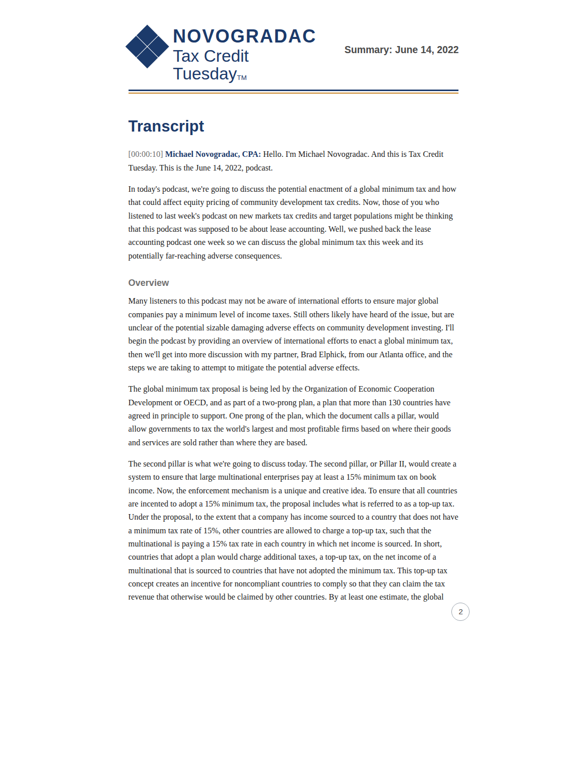NOVOGRADAC Tax Credit TuesdayTM
Summary: June 14, 2022
Transcript
[00:00:10] Michael Novogradac, CPA: Hello. I'm Michael Novogradac. And this is Tax Credit Tuesday. This is the June 14, 2022, podcast.
In today's podcast, we're going to discuss the potential enactment of a global minimum tax and how that could affect equity pricing of community development tax credits. Now, those of you who listened to last week's podcast on new markets tax credits and target populations might be thinking that this podcast was supposed to be about lease accounting. Well, we pushed back the lease accounting podcast one week so we can discuss the global minimum tax this week and its potentially far-reaching adverse consequences.
Overview
Many listeners to this podcast may not be aware of international efforts to ensure major global companies pay a minimum level of income taxes. Still others likely have heard of the issue, but are unclear of the potential sizable damaging adverse effects on community development investing. I'll begin the podcast by providing an overview of international efforts to enact a global minimum tax, then we'll get into more discussion with my partner, Brad Elphick, from our Atlanta office, and the steps we are taking to attempt to mitigate the potential adverse effects.
The global minimum tax proposal is being led by the Organization of Economic Cooperation Development or OECD, and as part of a two-prong plan, a plan that more than 130 countries have agreed in principle to support. One prong of the plan, which the document calls a pillar, would allow governments to tax the world's largest and most profitable firms based on where their goods and services are sold rather than where they are based.
The second pillar is what we're going to discuss today. The second pillar, or Pillar II, would create a system to ensure that large multinational enterprises pay at least a 15% minimum tax on book income. Now, the enforcement mechanism is a unique and creative idea. To ensure that all countries are incented to adopt a 15% minimum tax, the proposal includes what is referred to as a top-up tax. Under the proposal, to the extent that a company has income sourced to a country that does not have a minimum tax rate of 15%, other countries are allowed to charge a top-up tax, such that the multinational is paying a 15% tax rate in each country in which net income is sourced. In short, countries that adopt a plan would charge additional taxes, a top-up tax, on the net income of a multinational that is sourced to countries that have not adopted the minimum tax. This top-up tax concept creates an incentive for noncompliant countries to comply so that they can claim the tax revenue that otherwise would be claimed by other countries. By at least one estimate, the global
2